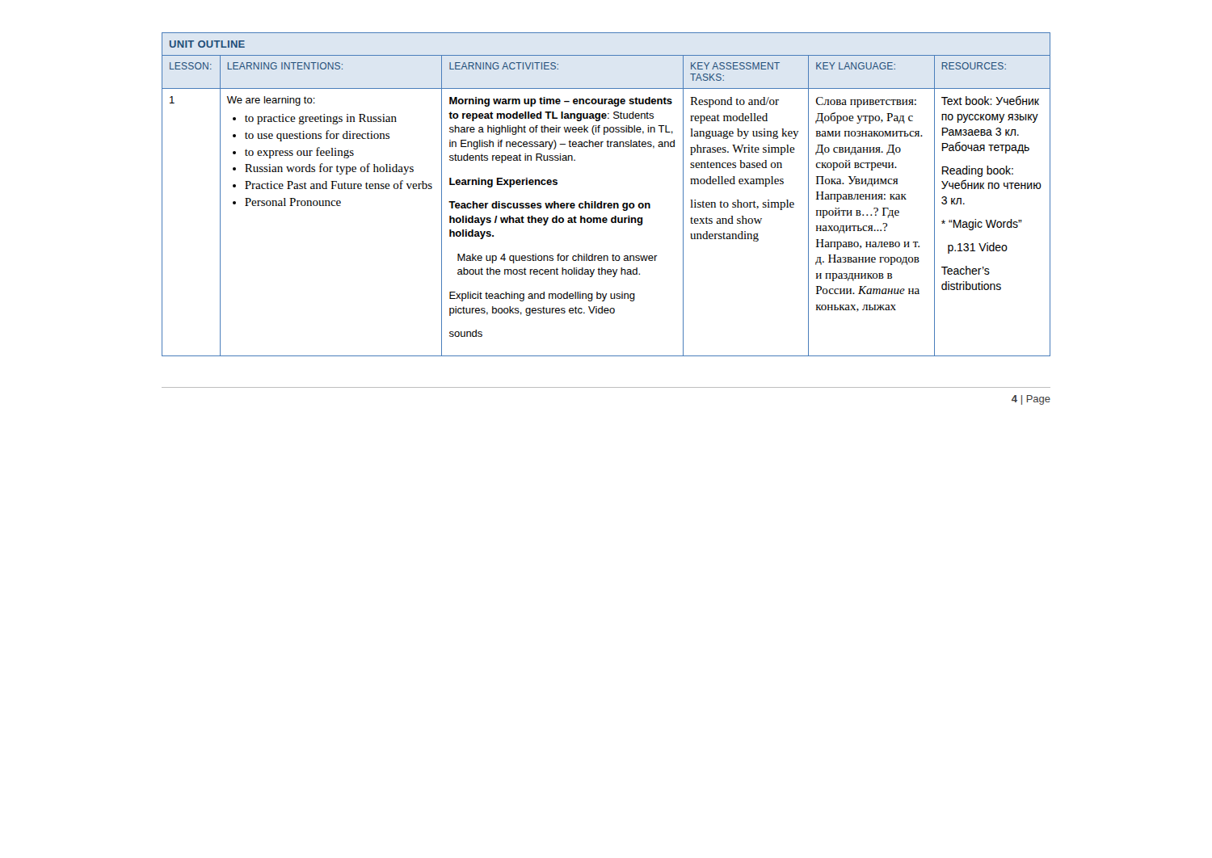| UNIT OUTLINE |
| LESSON: | LEARNING INTENTIONS: | LEARNING ACTIVITIES: | KEY ASSESSMENT TASKS: | KEY LANGUAGE: | RESOURCES: |
| 1 | We are learning to: to practice greetings in Russian to use questions for directions to express our feelings Russian words for type of holidays Practice Past and Future tense of verbs Personal Pronounce | Morning warm up time – encourage students to repeat modelled TL language : Students share a highlight of their week (if possible, in TL, in English if necessary) – teacher translates, and students repeat in Russian. Learning Experiences Teacher discusses where children go on holidays / what they do at home during holidays. Make up 4 questions for children to answer about the most recent holiday they had. Explicit teaching and modelling by using pictures, books, gestures etc. Video sounds | Respond to and/or repeat modelled language by using key phrases. Write simple sentences based on modelled examples listen to short, simple texts and show understanding | Слова приветствия: Доброе утро, Рад с вами познакомиться. До свидания. До скорой встречи. Пока. Увидимся Направления: как пройти в…? Где находиться...? Направо, налево и т. д. Название городов и праздников в России. Катание на коньках, лыжах | Text book: Учебник по русскому языку Рамзаева 3 кл. Рабочая тетрадь Reading book: Учебник по чтению 3 кл. * “Magic Words” p.131 Video Teacher’s distributions |
4 | Page